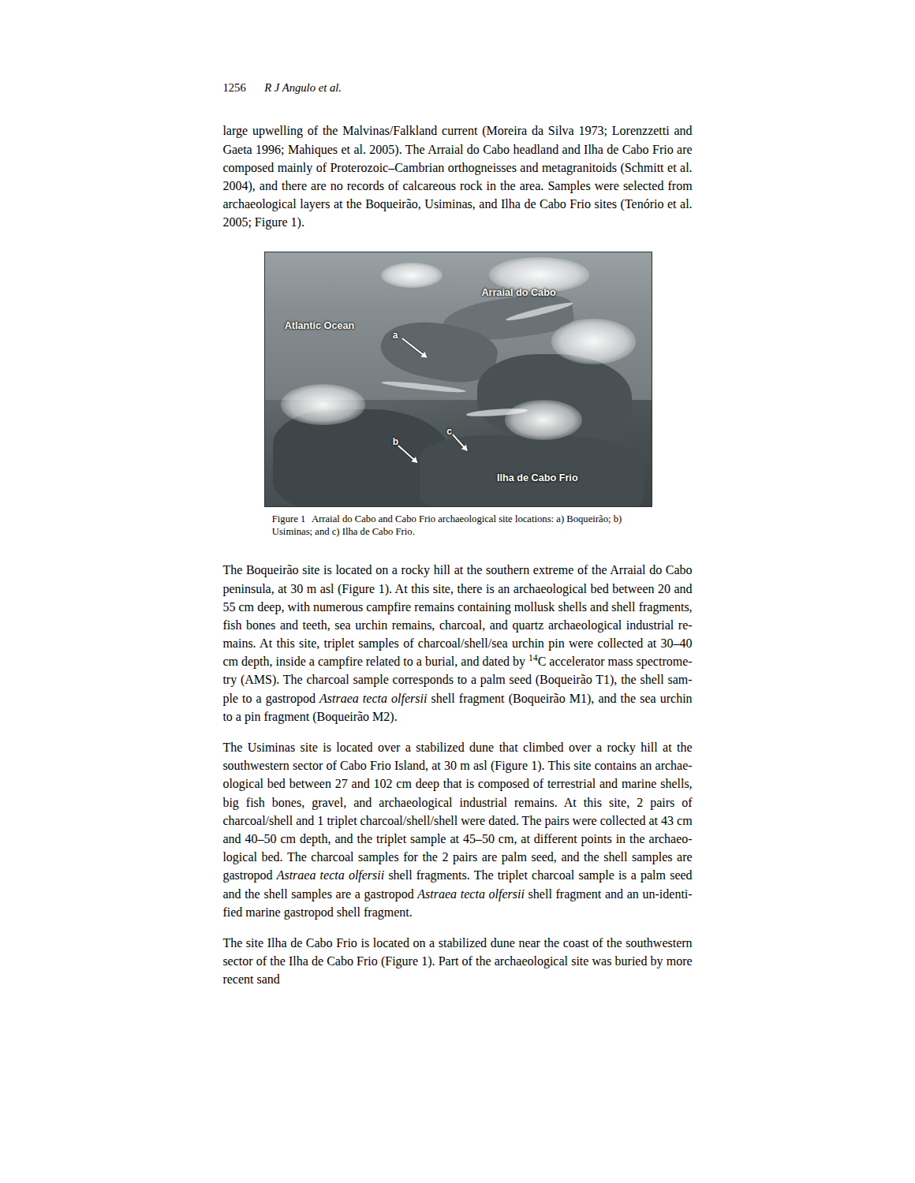1256 R J Angulo et al.
large upwelling of the Malvinas/Falkland current (Moreira da Silva 1973; Lorenzzetti and Gaeta 1996; Mahiques et al. 2005). The Arraial do Cabo headland and Ilha de Cabo Frio are composed mainly of Proterozoic–Cambrian orthogneisses and metagranitoids (Schmitt et al. 2004), and there are no records of calcareous rock in the area. Samples were selected from archaeological layers at the Boqueirão, Usiminas, and Ilha de Cabo Frio sites (Tenório et al. 2005; Figure 1).
Arraial do Cabo
Atlantic Ocean
Ilha de Cabo Frio
a
b
c
Figure 1 Arraial do Cabo and Cabo Frio archaeological site locations: a) Boqueirão; b) Usiminas; and c) Ilha de Cabo Frio.
The Boqueirão site is located on a rocky hill at the southern extreme of the Arraial do Cabo peninsula, at 30 m asl (Figure 1). At this site, there is an archaeological bed between 20 and 55 cm deep, with numerous campfire remains containing mollusk shells and shell fragments, fish bones and teeth, sea urchin remains, charcoal, and quartz archaeological industrial remains. At this site, triplet samples of charcoal/shell/sea urchin pin were collected at 30–40 cm depth, inside a campfire related to a burial, and dated by 14C accelerator mass spectrometry (AMS). The charcoal sample corresponds to a palm seed (Boqueirão T1), the shell sample to a gastropod Astraea tecta olfersii shell fragment (Boqueirão M1), and the sea urchin to a pin fragment (Boqueirão M2).
The Usiminas site is located over a stabilized dune that climbed over a rocky hill at the southwestern sector of Cabo Frio Island, at 30 m asl (Figure 1). This site contains an archaeological bed between 27 and 102 cm deep that is composed of terrestrial and marine shells, big fish bones, gravel, and archaeological industrial remains. At this site, 2 pairs of charcoal/shell and 1 triplet charcoal/shell/shell were dated. The pairs were collected at 43 cm and 40–50 cm depth, and the triplet sample at 45–50 cm, at different points in the archaeological bed. The charcoal samples for the 2 pairs are palm seed, and the shell samples are gastropod Astraea tecta olfersii shell fragments. The triplet charcoal sample is a palm seed and the shell samples are a gastropod Astraea tecta olfersii shell fragment and an un-identified marine gastropod shell fragment.
The site Ilha de Cabo Frio is located on a stabilized dune near the coast of the southwestern sector of the Ilha de Cabo Frio (Figure 1). Part of the archaeological site was buried by more recent sand